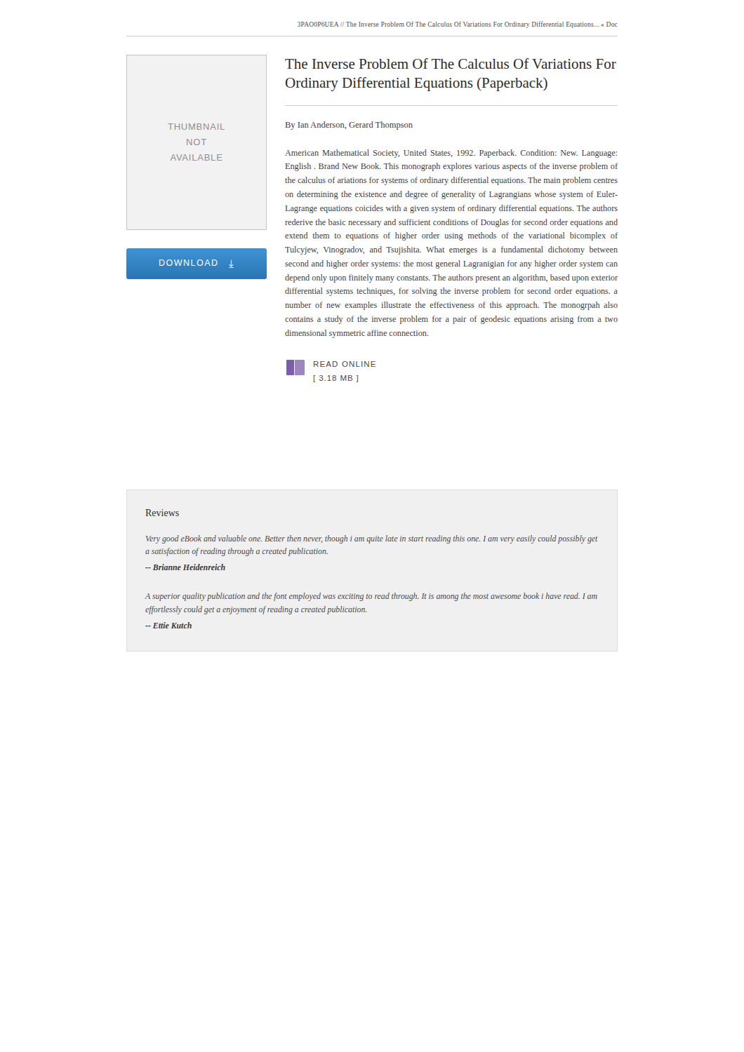3PAO0P6UEA // The Inverse Problem Of The Calculus Of Variations For Ordinary Differential Equations... « Doc
Thumbnail
not
available
Download⤓
The Inverse Problem Of The Calculus Of Variations For Ordinary Differential Equations (Paperback)
By Ian Anderson, Gerard Thompson
American Mathematical Society, United States, 1992. Paperback. Condition: New. Language: English . Brand New Book. This monograph explores various aspects of the inverse problem of the calculus of ariations for systems of ordinary differential equations. The main problem centres on determining the existence and degree of generality of Lagrangians whose system of Euler-Lagrange equations coicides with a given system of ordinary differential equations. The authors rederive the basic necessary and sufficient conditions of Douglas for second order equations and extend them to equations of higher order using methods of the variational bicomplex of Tulcyjew, Vinogradov, and Tsujishita. What emerges is a fundamental dichotomy between second and higher order systems: the most general Lagranigian for any higher order system can depend only upon finitely many constants. The authors present an algorithm, based upon exterior differential systems techniques, for solving the inverse problem for second order equations. a number of new examples illustrate the effectiveness of this approach. The monogrpah also contains a study of the inverse problem for a pair of geodesic equations arising from a two dimensional symmetric affine connection.
Read Online[ 3.18 MB ]
Reviews
Very good eBook and valuable one. Better then never, though i am quite late in start reading this one. I am very easily could possibly get a satisfaction of reading through a created publication.
-- Brianne Heidenreich
A superior quality publication and the font employed was exciting to read through. It is among the most awesome book i have read. I am effortlessly could get a enjoyment of reading a created publication.
-- Ettie Kutch